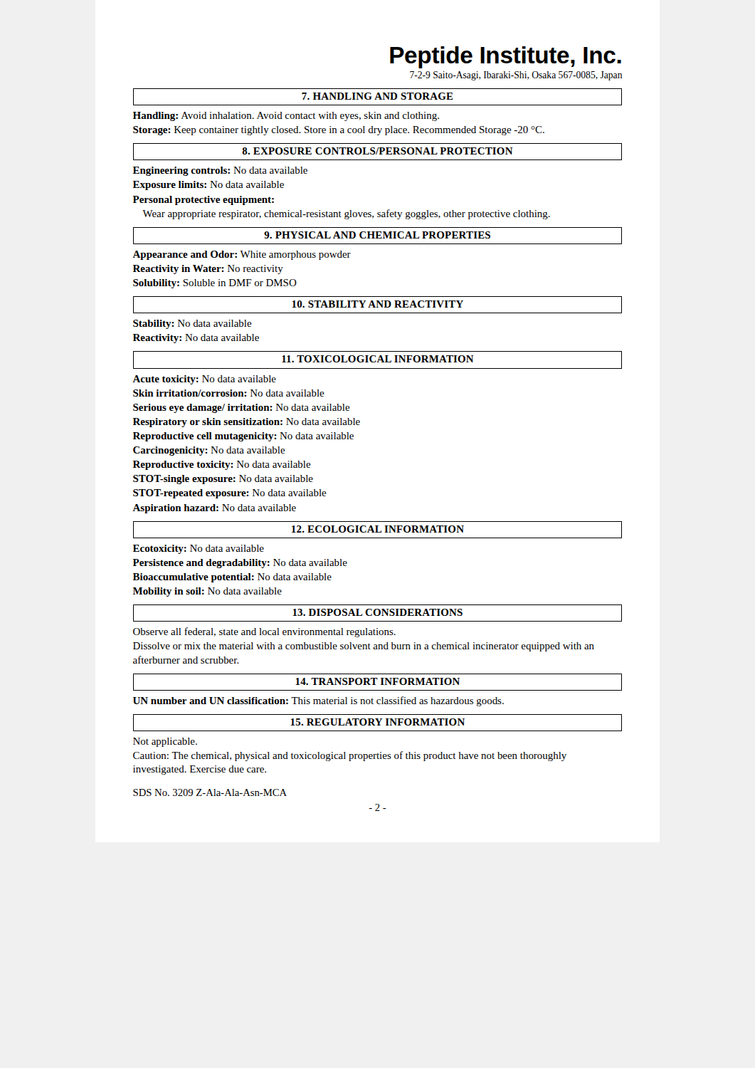Peptide Institute, Inc.
7-2-9 Saito-Asagi, Ibaraki-Shi, Osaka 567-0085, Japan
7. HANDLING AND STORAGE
Handling: Avoid inhalation. Avoid contact with eyes, skin and clothing.
Storage: Keep container tightly closed. Store in a cool dry place. Recommended Storage -20 °C.
8. EXPOSURE CONTROLS/PERSONAL PROTECTION
Engineering controls: No data available
Exposure limits: No data available
Personal protective equipment:
Wear appropriate respirator, chemical-resistant gloves, safety goggles, other protective clothing.
9. PHYSICAL AND CHEMICAL PROPERTIES
Appearance and Odor: White amorphous powder
Reactivity in Water: No reactivity
Solubility: Soluble in DMF or DMSO
10. STABILITY AND REACTIVITY
Stability: No data available
Reactivity: No data available
11. TOXICOLOGICAL INFORMATION
Acute toxicity: No data available
Skin irritation/corrosion: No data available
Serious eye damage/ irritation: No data available
Respiratory or skin sensitization: No data available
Reproductive cell mutagenicity: No data available
Carcinogenicity: No data available
Reproductive toxicity: No data available
STOT-single exposure: No data available
STOT-repeated exposure: No data available
Aspiration hazard: No data available
12. ECOLOGICAL INFORMATION
Ecotoxicity: No data available
Persistence and degradability: No data available
Bioaccumulative potential: No data available
Mobility in soil: No data available
13. DISPOSAL CONSIDERATIONS
Observe all federal, state and local environmental regulations.
Dissolve or mix the material with a combustible solvent and burn in a chemical incinerator equipped with an afterburner and scrubber.
14. TRANSPORT INFORMATION
UN number and UN classification: This material is not classified as hazardous goods.
15. REGULATORY INFORMATION
Not applicable.
Caution: The chemical, physical and toxicological properties of this product have not been thoroughly investigated. Exercise due care.
SDS No. 3209 Z-Ala-Ala-Asn-MCA
- 2 -